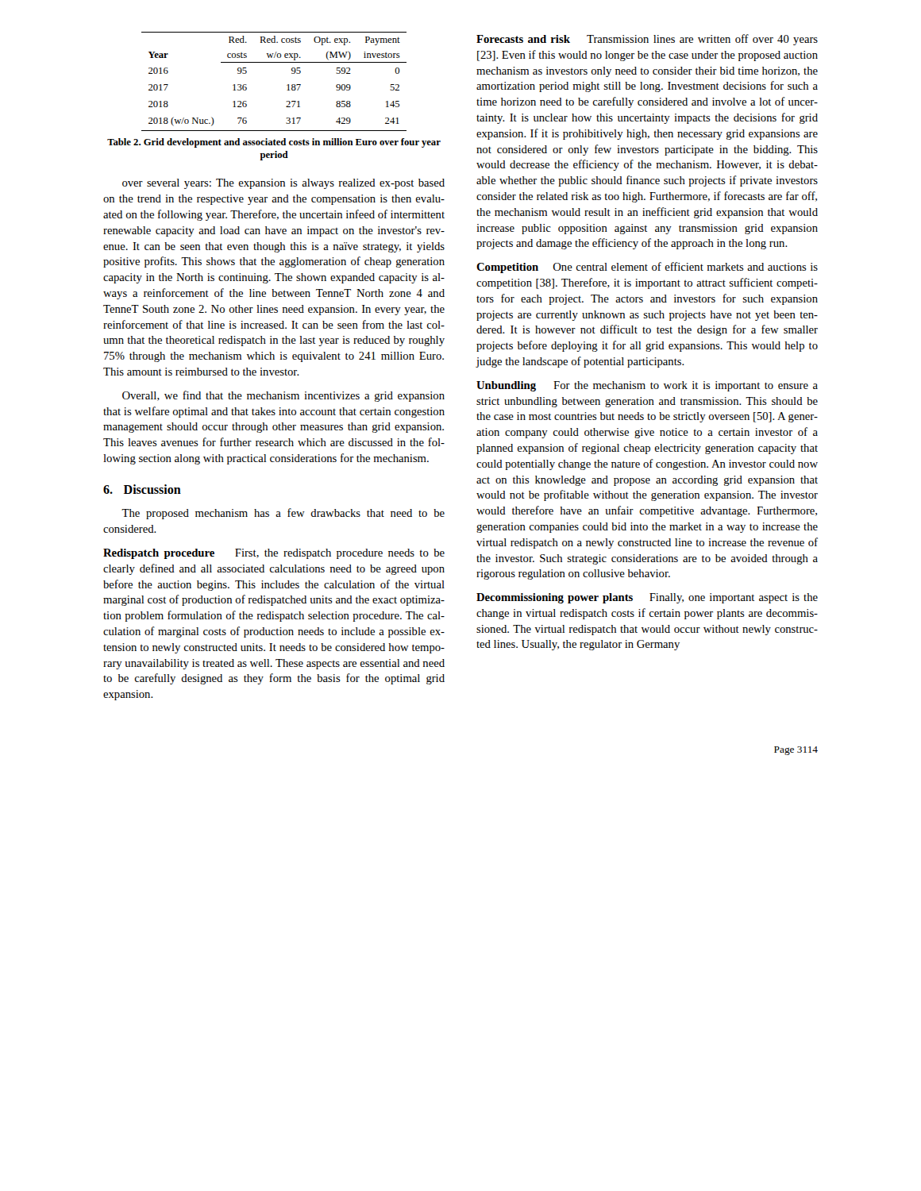| Year | Red. | Red. costs | Opt. exp. | Payment |
| --- | --- | --- | --- | --- |
| costs | w/o exp. | (MW) | investors |
| 2016 | 95 | 95 | 592 | 0 |
| 2017 | 136 | 187 | 909 | 52 |
| 2018 | 126 | 271 | 858 | 145 |
| 2018 (w/o Nuc.) | 76 | 317 | 429 | 241 |
Table 2. Grid development and associated costs in million Euro over four year period
over several years: The expansion is always realized ex-post based on the trend in the respective year and the compensation is then evaluated on the following year. Therefore, the uncertain infeed of intermittent renewable capacity and load can have an impact on the investor's revenue. It can be seen that even though this is a naïve strategy, it yields positive profits. This shows that the agglomeration of cheap generation capacity in the North is continuing. The shown expanded capacity is always a reinforcement of the line between TenneT North zone 4 and TenneT South zone 2. No other lines need expansion. In every year, the reinforcement of that line is increased. It can be seen from the last column that the theoretical redispatch in the last year is reduced by roughly 75% through the mechanism which is equivalent to 241 million Euro. This amount is reimbursed to the investor.
Overall, we find that the mechanism incentivizes a grid expansion that is welfare optimal and that takes into account that certain congestion management should occur through other measures than grid expansion. This leaves avenues for further research which are discussed in the following section along with practical considerations for the mechanism.
6. Discussion
The proposed mechanism has a few drawbacks that need to be considered.
Redispatch procedure First, the redispatch procedure needs to be clearly defined and all associated calculations need to be agreed upon before the auction begins. This includes the calculation of the virtual marginal cost of production of redispatched units and the exact optimization problem formulation of the redispatch selection procedure. The calculation of marginal costs of production needs to include a possible extension to newly constructed units. It needs to be considered how temporary unavailability is treated as well. These aspects are essential and need to be carefully designed as they form the basis for the optimal grid expansion.
Forecasts and risk Transmission lines are written off over 40 years [23]. Even if this would no longer be the case under the proposed auction mechanism as investors only need to consider their bid time horizon, the amortization period might still be long. Investment decisions for such a time horizon need to be carefully considered and involve a lot of uncertainty. It is unclear how this uncertainty impacts the decisions for grid expansion. If it is prohibitively high, then necessary grid expansions are not considered or only few investors participate in the bidding. This would decrease the efficiency of the mechanism. However, it is debatable whether the public should finance such projects if private investors consider the related risk as too high. Furthermore, if forecasts are far off, the mechanism would result in an inefficient grid expansion that would increase public opposition against any transmission grid expansion projects and damage the efficiency of the approach in the long run.
Competition One central element of efficient markets and auctions is competition [38]. Therefore, it is important to attract sufficient competitors for each project. The actors and investors for such expansion projects are currently unknown as such projects have not yet been tendered. It is however not difficult to test the design for a few smaller projects before deploying it for all grid expansions. This would help to judge the landscape of potential participants.
Unbundling For the mechanism to work it is important to ensure a strict unbundling between generation and transmission. This should be the case in most countries but needs to be strictly overseen [50]. A generation company could otherwise give notice to a certain investor of a planned expansion of regional cheap electricity generation capacity that could potentially change the nature of congestion. An investor could now act on this knowledge and propose an according grid expansion that would not be profitable without the generation expansion. The investor would therefore have an unfair competitive advantage. Furthermore, generation companies could bid into the market in a way to increase the virtual redispatch on a newly constructed line to increase the revenue of the investor. Such strategic considerations are to be avoided through a rigorous regulation on collusive behavior.
Decommissioning power plants Finally, one important aspect is the change in virtual redispatch costs if certain power plants are decommissioned. The virtual redispatch that would occur without newly constructed lines. Usually, the regulator in Germany
Page 3114